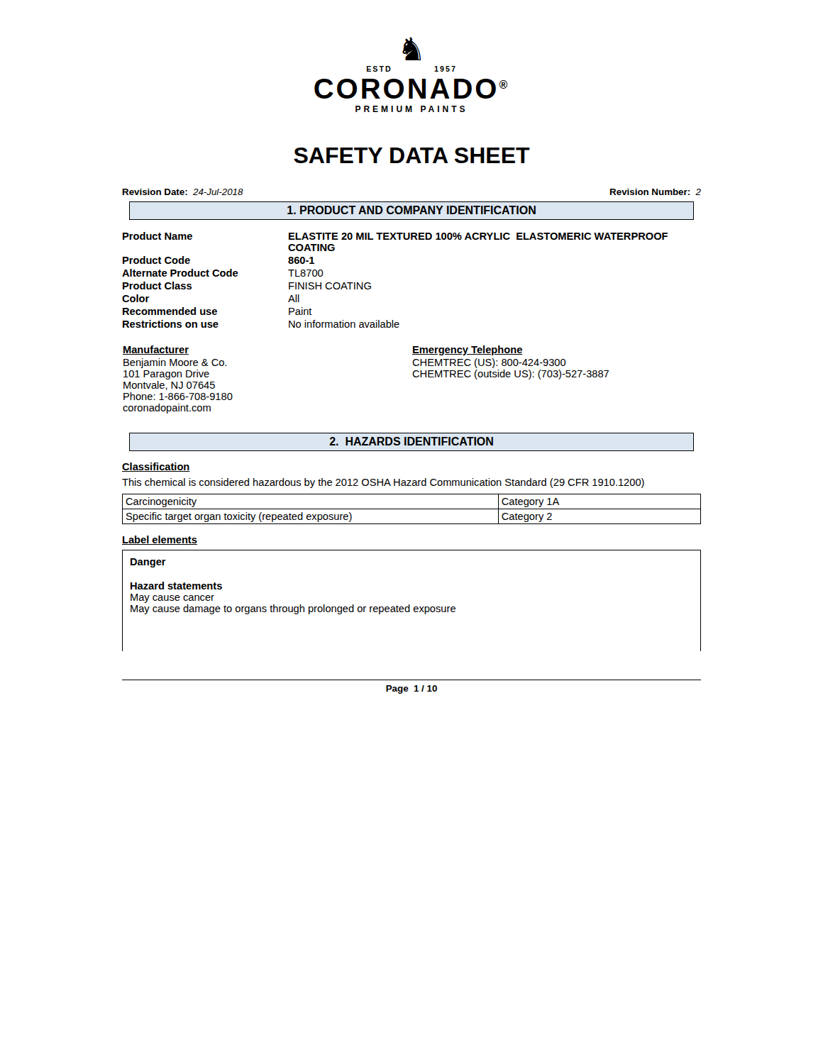♞
ESTD 1957
CORONADO®
PREMIUM PAINTS
SAFETY DATA SHEET
Revision Date: 24-Jul-2018 Revision Number: 2
1. PRODUCT AND COMPANY IDENTIFICATION
| Product Name | ELASTITE 20 MIL TEXTURED 100% ACRYLIC ELASTOMERIC WATERPROOF COATING |
| Product Code | 860-1 |
| Alternate Product Code | TL8700 |
| Product Class | FINISH COATING |
| Color | All |
| Recommended use | Paint |
| Restrictions on use | No information available |
| Manufacturer Benjamin Moore & Co. 101 Paragon Drive Montvale, NJ 07645 Phone: 1-866-708-9180 coronadopaint.com | Emergency Telephone CHEMTREC (US): 800-424-9300 CHEMTREC (outside US): (703)-527-3887 |
2. HAZARDS IDENTIFICATION
Classification
This chemical is considered hazardous by the 2012 OSHA Hazard Communication Standard (29 CFR 1910.1200)
| Carcinogenicity | Category 1A |
| Specific target organ toxicity (repeated exposure) | Category 2 |
Label elements
Danger
Hazard statements
May cause cancer
May cause damage to organs through prolonged or repeated exposure
Page 1 / 10